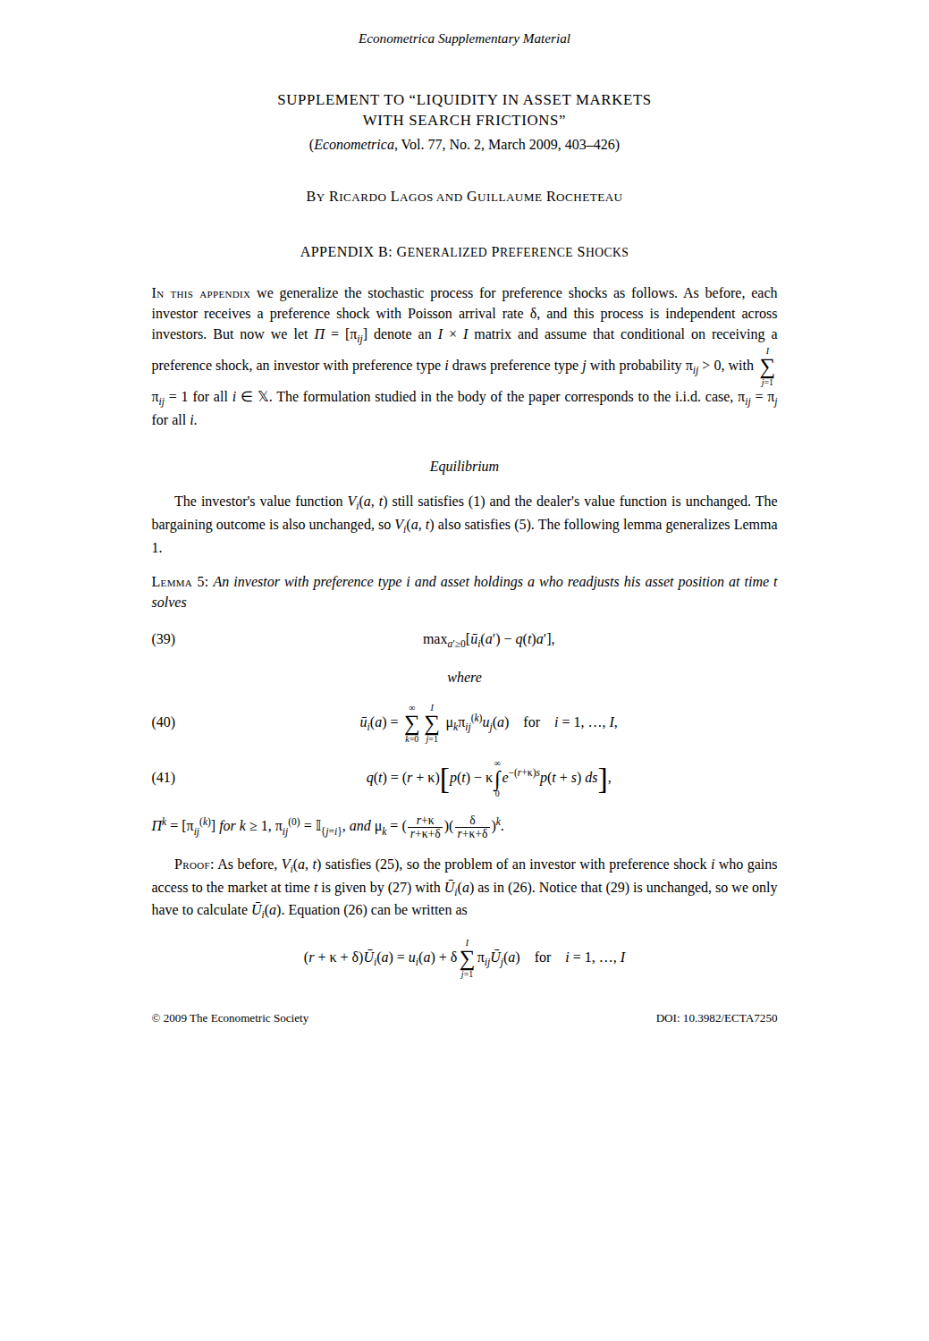Econometrica Supplementary Material
SUPPLEMENT TO “LIQUIDITY IN ASSET MARKETS
WITH SEARCH FRICTIONS”
(Econometrica, Vol. 77, No. 2, March 2009, 403–426)
BY RICARDO LAGOS AND GUILLAUME ROCHETEAU
APPENDIX B: GENERALIZED PREFERENCE SHOCKS
In this appendix we generalize the stochastic process for preference shocks as follows. As before, each investor receives a preference shock with Poisson arrival rate δ, and this process is independent across investors. But now we let Π = [πij] denote an I × I matrix and assume that conditional on receiving a preference shock, an investor with preference type i draws preference type j with probability πij > 0, with I∑j=1 πij = 1 for all i ∈ 𝕏. The formulation studied in the body of the paper corresponds to the i.i.d. case, πij = πj for all i.
Equilibrium
The investor's value function Vi(a, t) still satisfies (1) and the dealer's value function is unchanged. The bargaining outcome is also unchanged, so Vi(a, t) also satisfies (5). The following lemma generalizes Lemma 1.
Lemma 5: An investor with preference type i and asset holdings a who readjusts his asset position at time t solves
(39)
maxa′≥0[ūi(a′) − q(t)a′],
where
(40)
ūi(a) = ∞∑k=0 I∑j=1 μkπij(k)uj(a) for i = 1, …, I,
(41)
q(t) = (r + κ)[p(t) − κ∞∫0 e−(r+κ)sp(t + s) ds],
Πk = [πij(k)] for k ≥ 1, πij(0) = 𝕀{j=i}, and μk = (r+κ r+κ+δ)(δr+κ+δ)k.
Proof: As before, Vi(a, t) satisfies (25), so the problem of an investor with preference shock i who gains access to the market at time t is given by (27) with Ūi(a) as in (26). Notice that (29) is unchanged, so we only have to calculate Ūi(a). Equation (26) can be written as
(r + κ + δ)Ūi(a) = ui(a) + δI∑j=1πijŪj(a) for i = 1, …, I
© 2009 The Econometric Society
DOI: 10.3982/ECTA7250